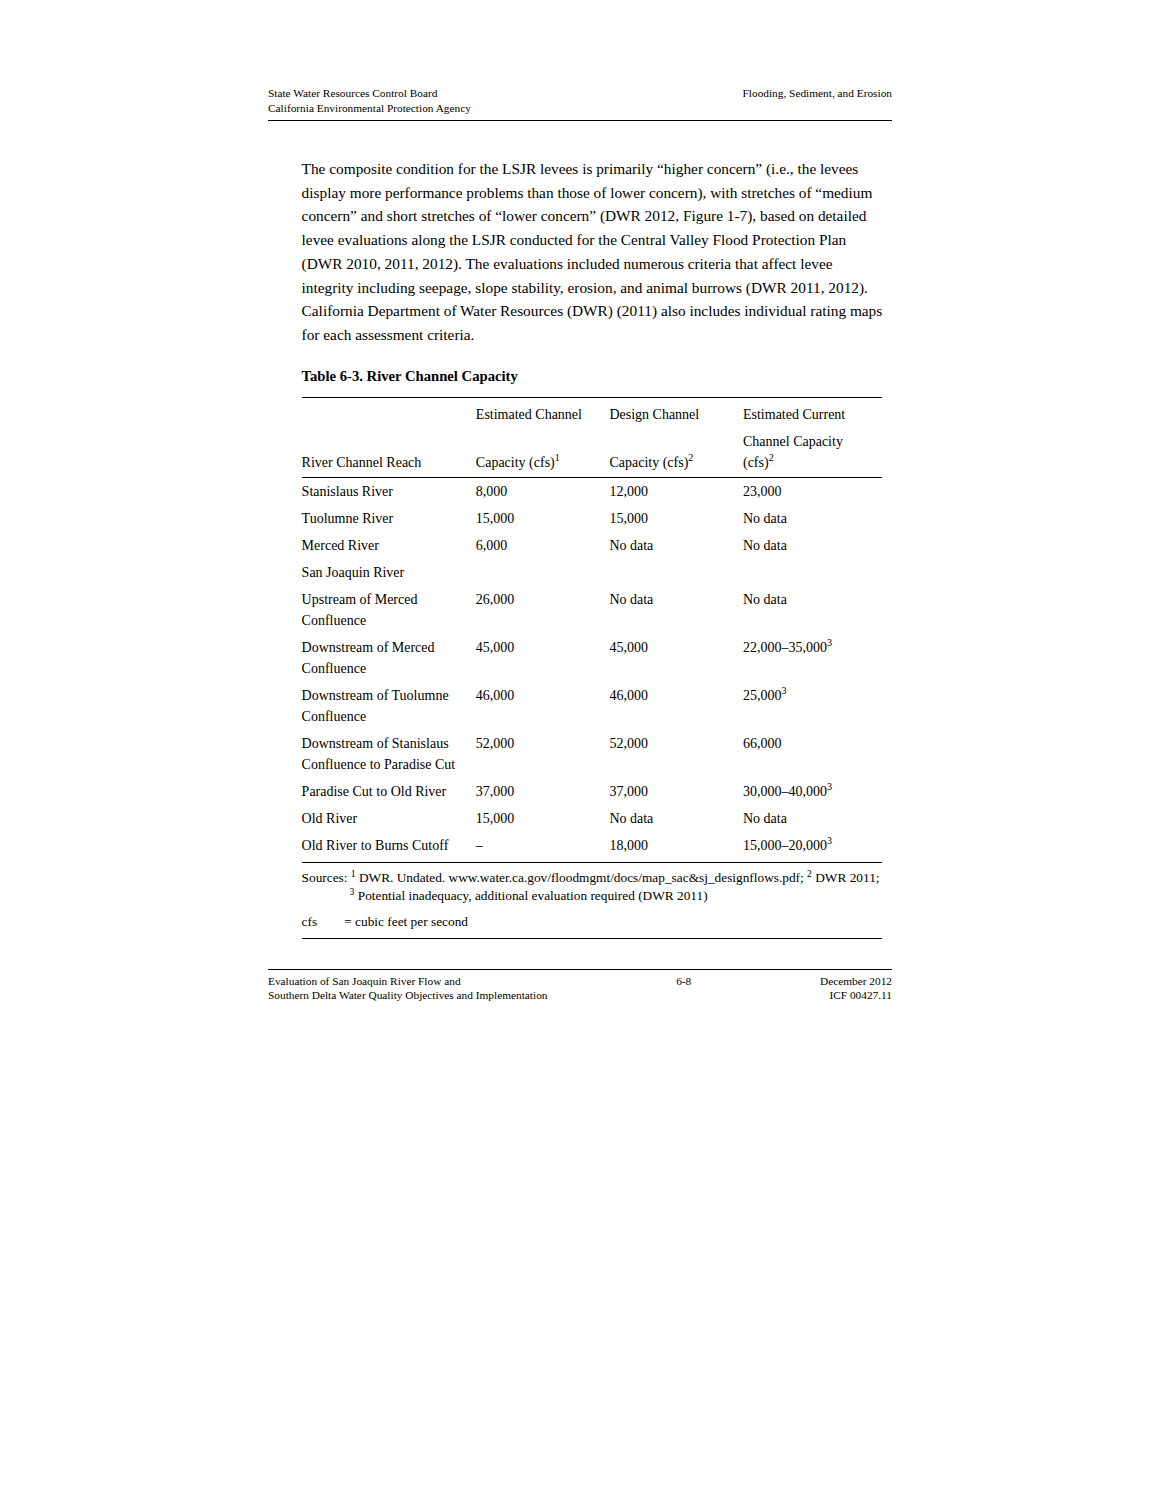State Water Resources Control Board
California Environmental Protection Agency
Flooding, Sediment, and Erosion
The composite condition for the LSJR levees is primarily “higher concern” (i.e., the levees display more performance problems than those of lower concern), with stretches of “medium concern” and short stretches of “lower concern” (DWR 2012, Figure 1-7), based on detailed levee evaluations along the LSJR conducted for the Central Valley Flood Protection Plan (DWR 2010, 2011, 2012). The evaluations included numerous criteria that affect levee integrity including seepage, slope stability, erosion, and animal burrows (DWR 2011, 2012). California Department of Water Resources (DWR) (2011) also includes individual rating maps for each assessment criteria.
Table 6-3. River Channel Capacity
| | Estimated Channel | Design Channel | Estimated Current |
| --- | --- | --- | --- |
| River Channel Reach | Capacity (cfs) 1 | Capacity (cfs) 2 | Channel Capacity (cfs) 2 |
| Stanislaus River | 8,000 | 12,000 | 23,000 |
| Tuolumne River | 15,000 | 15,000 | No data |
| Merced River | 6,000 | No data | No data |
| San Joaquin River | | | |
| Upstream of Merced Confluence | 26,000 | No data | No data |
| Downstream of Merced Confluence | 45,000 | 45,000 | 22,000–35,000 3 |
| Downstream of Tuolumne Confluence | 46,000 | 46,000 | 25,000 3 |
| Downstream of Stanislaus Confluence to Paradise Cut | 52,000 | 52,000 | 66,000 |
| Paradise Cut to Old River | 37,000 | 37,000 | 30,000–40,000 3 |
| Old River | 15,000 | No data | No data |
| Old River to Burns Cutoff | – | 18,000 | 15,000–20,000 3 |
Sources: 1 DWR. Undated. www.water.ca.gov/floodmgmt/docs/map_sac&sj_designflows.pdf; 2 DWR 2011; 3 Potential inadequacy, additional evaluation required (DWR 2011)
cfs= cubic feet per second
Evaluation of San Joaquin River Flow and
Southern Delta Water Quality Objectives and Implementation
6-8
December 2012
ICF 00427.11